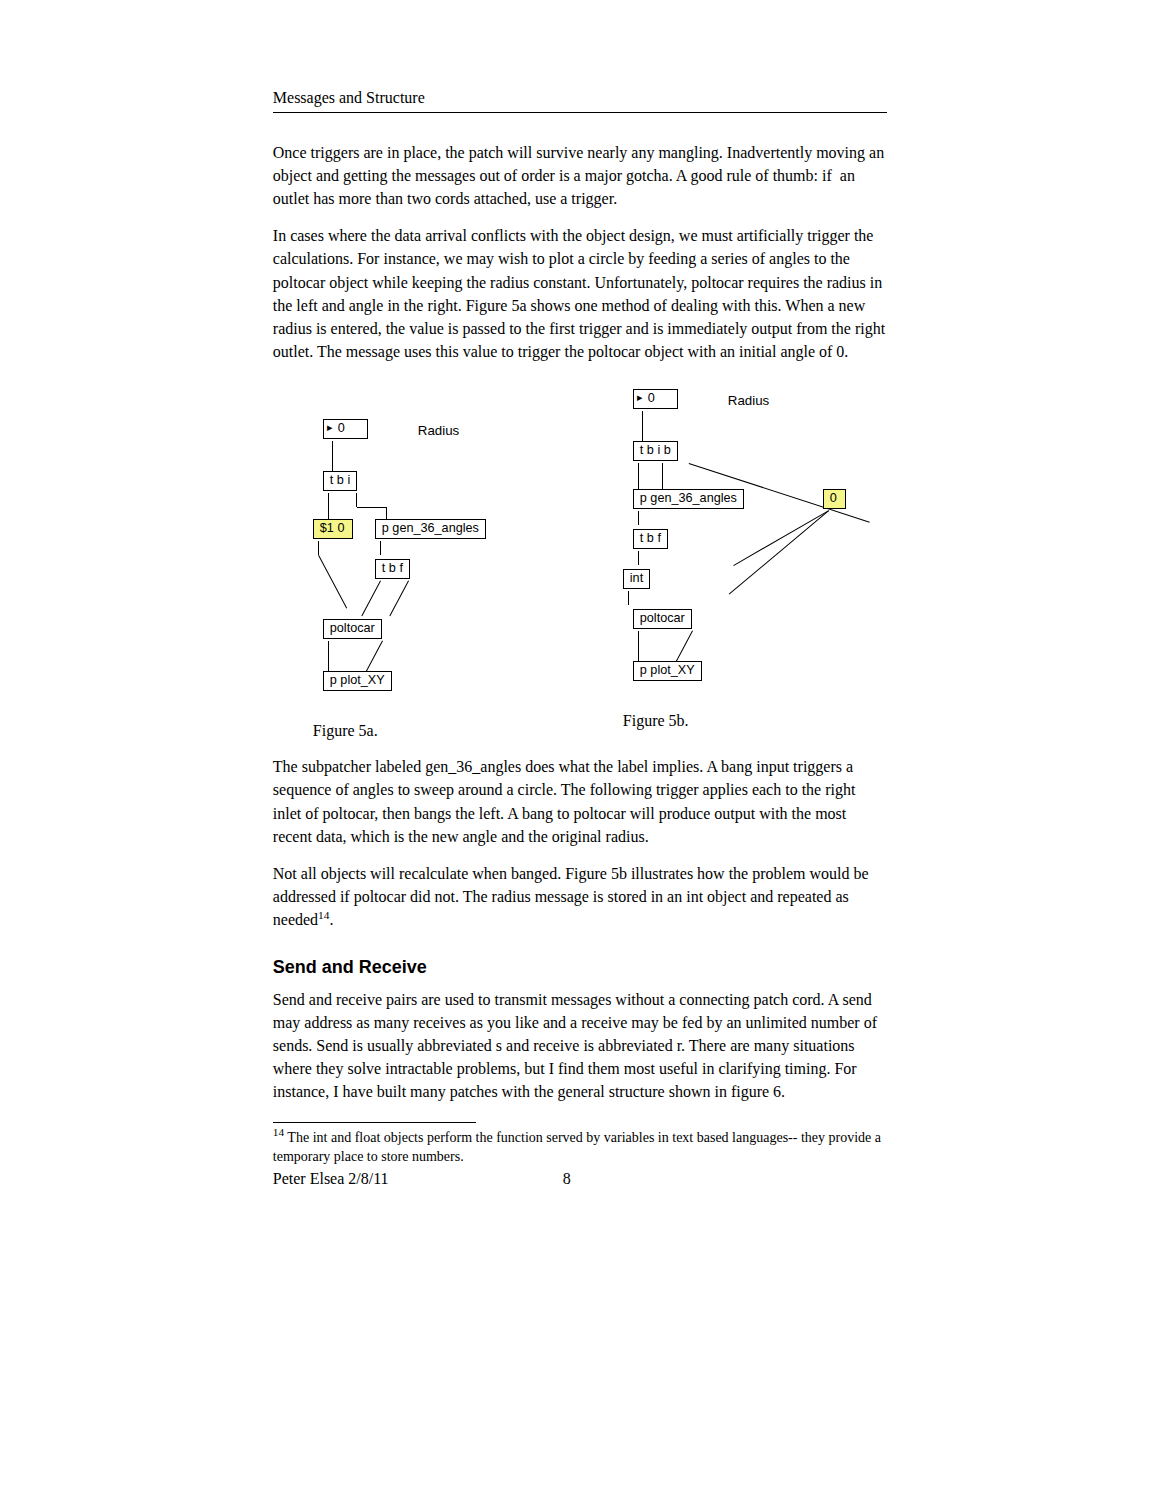Messages and Structure
Once triggers are in place, the patch will survive nearly any mangling. Inadvertently moving an object and getting the messages out of order is a major gotcha. A good rule of thumb: if an outlet has more than two cords attached, use a trigger.
In cases where the data arrival conflicts with the object design, we must artificially trigger the calculations. For instance, we may wish to plot a circle by feeding a series of angles to the poltocar object while keeping the radius constant. Unfortunately, poltocar requires the radius in the left and angle in the right. Figure 5a shows one method of dealing with this. When a new radius is entered, the value is passed to the first trigger and is immediately output from the right outlet. The message uses this value to trigger the poltocar object with an initial angle of 0.
0
Radius
t b i
$1 0
p gen_36_angles
t b f
poltocar
p plot_XY
Figure 5a.
0
Radius
t b i b
p gen_36_angles
0
t b f
int
poltocar
p plot_XY
Figure 5b.
The subpatcher labeled gen_36_angles does what the label implies. A bang input triggers a sequence of angles to sweep around a circle. The following trigger applies each to the right inlet of poltocar, then bangs the left. A bang to poltocar will produce output with the most recent data, which is the new angle and the original radius.
Not all objects will recalculate when banged. Figure 5b illustrates how the problem would be addressed if poltocar did not. The radius message is stored in an int object and repeated as needed14.
Send and Receive
Send and receive pairs are used to transmit messages without a connecting patch cord. A send may address as many receives as you like and a receive may be fed by an unlimited number of sends. Send is usually abbreviated s and receive is abbreviated r. There are many situations where they solve intractable problems, but I find them most useful in clarifying timing. For instance, I have built many patches with the general structure shown in figure 6.
14 The int and float objects perform the function served by variables in text based languages-- they provide a temporary place to store numbers.
Peter Elsea 2/8/11 8